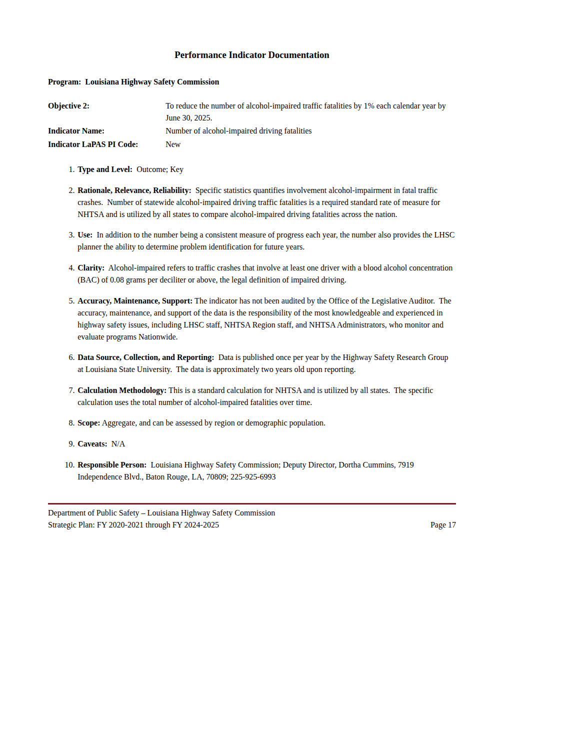Performance Indicator Documentation
Program: Louisiana Highway Safety Commission
| Objective 2: | To reduce the number of alcohol-impaired traffic fatalities by 1% each calendar year by June 30, 2025. |
| Indicator Name: | Number of alcohol-impaired driving fatalities |
| Indicator LaPAS PI Code: | New |
Type and Level: Outcome; Key
Rationale, Relevance, Reliability: Specific statistics quantifies involvement alcohol-impairment in fatal traffic crashes. Number of statewide alcohol-impaired driving traffic fatalities is a required standard rate of measure for NHTSA and is utilized by all states to compare alcohol-impaired driving fatalities across the nation.
Use: In addition to the number being a consistent measure of progress each year, the number also provides the LHSC planner the ability to determine problem identification for future years.
Clarity: Alcohol-impaired refers to traffic crashes that involve at least one driver with a blood alcohol concentration (BAC) of 0.08 grams per deciliter or above, the legal definition of impaired driving.
Accuracy, Maintenance, Support: The indicator has not been audited by the Office of the Legislative Auditor. The accuracy, maintenance, and support of the data is the responsibility of the most knowledgeable and experienced in highway safety issues, including LHSC staff, NHTSA Region staff, and NHTSA Administrators, who monitor and evaluate programs Nationwide.
Data Source, Collection, and Reporting: Data is published once per year by the Highway Safety Research Group at Louisiana State University. The data is approximately two years old upon reporting.
Calculation Methodology: This is a standard calculation for NHTSA and is utilized by all states. The specific calculation uses the total number of alcohol-impaired fatalities over time.
Scope: Aggregate, and can be assessed by region or demographic population.
Caveats: N/A
Responsible Person: Louisiana Highway Safety Commission; Deputy Director, Dortha Cummins, 7919 Independence Blvd., Baton Rouge, LA, 70809; 225-925-6993
Department of Public Safety – Louisiana Highway Safety Commission Strategic Plan: FY 2020-2021 through FY 2024-2025 Page 17